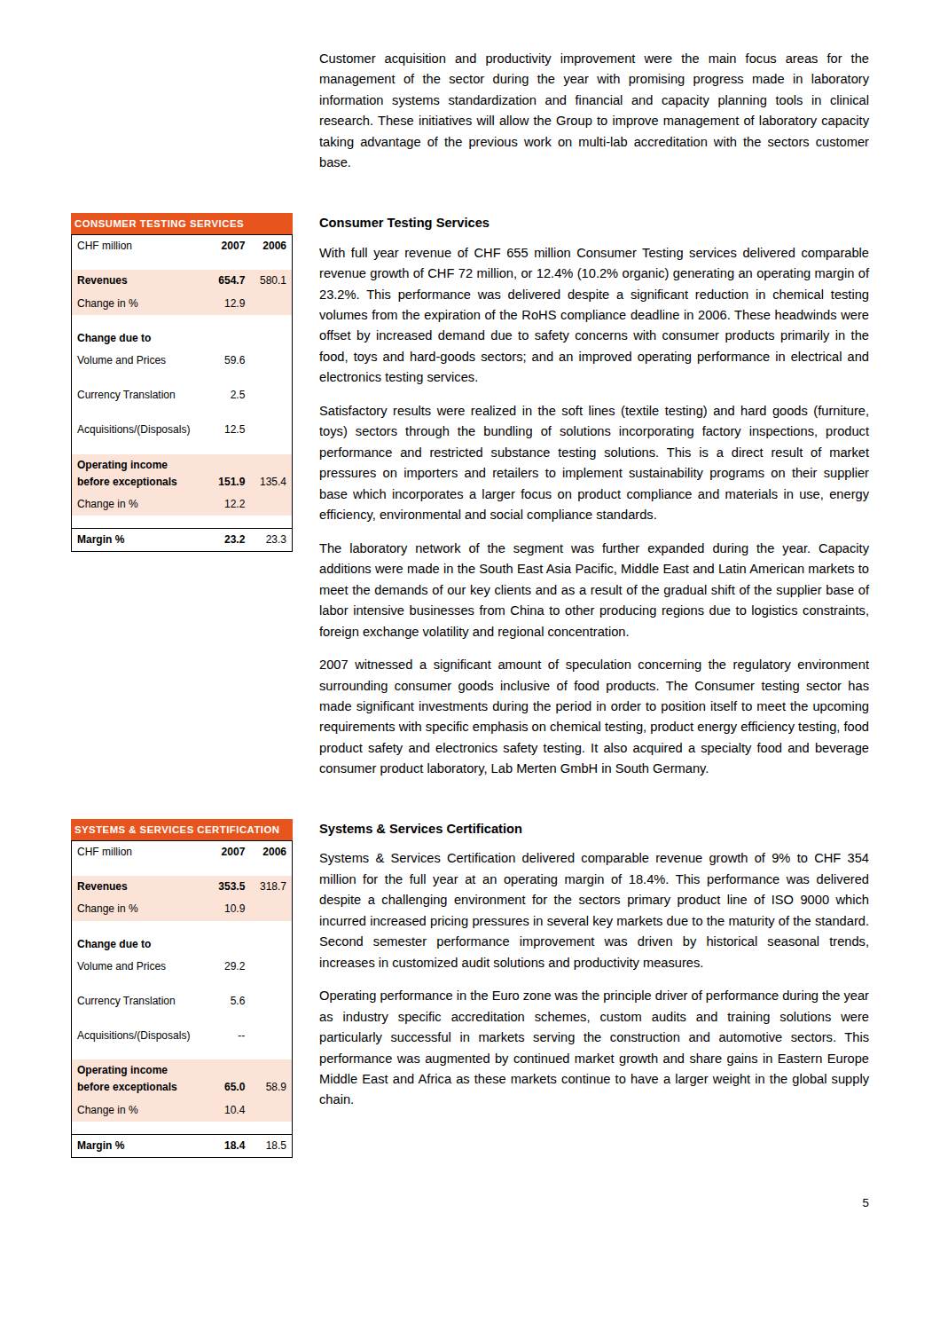Customer acquisition and productivity improvement were the main focus areas for the management of the sector during the year with promising progress made in laboratory information systems standardization and financial and capacity planning tools in clinical research. These initiatives will allow the Group to improve management of laboratory capacity taking advantage of the previous work on multi-lab accreditation with the sectors customer base.
CONSUMER TESTING SERVICES
| CHF million | 2007 | 2006 |
| Revenues | 654.7 | 580.1 |
| Change in % | 12.9 | |
| Change due to | | |
| Volume and Prices | 59.6 | |
| Currency Translation | 2.5 | |
| Acquisitions/(Disposals) | 12.5 | |
| Operating income before exceptionals | 151.9 | 135.4 |
| Change in % | 12.2 | |
| Margin % | 23.2 | 23.3 |
Consumer Testing Services
With full year revenue of CHF 655 million Consumer Testing services delivered comparable revenue growth of CHF 72 million, or 12.4% (10.2% organic) generating an operating margin of 23.2%. This performance was delivered despite a significant reduction in chemical testing volumes from the expiration of the RoHS compliance deadline in 2006. These headwinds were offset by increased demand due to safety concerns with consumer products primarily in the food, toys and hard-goods sectors; and an improved operating performance in electrical and electronics testing services.
Satisfactory results were realized in the soft lines (textile testing) and hard goods (furniture, toys) sectors through the bundling of solutions incorporating factory inspections, product performance and restricted substance testing solutions. This is a direct result of market pressures on importers and retailers to implement sustainability programs on their supplier base which incorporates a larger focus on product compliance and materials in use, energy efficiency, environmental and social compliance standards.
The laboratory network of the segment was further expanded during the year. Capacity additions were made in the South East Asia Pacific, Middle East and Latin American markets to meet the demands of our key clients and as a result of the gradual shift of the supplier base of labor intensive businesses from China to other producing regions due to logistics constraints, foreign exchange volatility and regional concentration.
2007 witnessed a significant amount of speculation concerning the regulatory environment surrounding consumer goods inclusive of food products. The Consumer testing sector has made significant investments during the period in order to position itself to meet the upcoming requirements with specific emphasis on chemical testing, product energy efficiency testing, food product safety and electronics safety testing. It also acquired a specialty food and beverage consumer product laboratory, Lab Merten GmbH in South Germany.
SYSTEMS & SERVICES CERTIFICATION
| CHF million | 2007 | 2006 |
| Revenues | 353.5 | 318.7 |
| Change in % | 10.9 | |
| Change due to | | |
| Volume and Prices | 29.2 | |
| Currency Translation | 5.6 | |
| Acquisitions/(Disposals) | -- | |
| Operating income before exceptionals | 65.0 | 58.9 |
| Change in % | 10.4 | |
| Margin % | 18.4 | 18.5 |
Systems & Services Certification
Systems & Services Certification delivered comparable revenue growth of 9% to CHF 354 million for the full year at an operating margin of 18.4%. This performance was delivered despite a challenging environment for the sectors primary product line of ISO 9000 which incurred increased pricing pressures in several key markets due to the maturity of the standard. Second semester performance improvement was driven by historical seasonal trends, increases in customized audit solutions and productivity measures.
Operating performance in the Euro zone was the principle driver of performance during the year as industry specific accreditation schemes, custom audits and training solutions were particularly successful in markets serving the construction and automotive sectors. This performance was augmented by continued market growth and share gains in Eastern Europe Middle East and Africa as these markets continue to have a larger weight in the global supply chain.
5